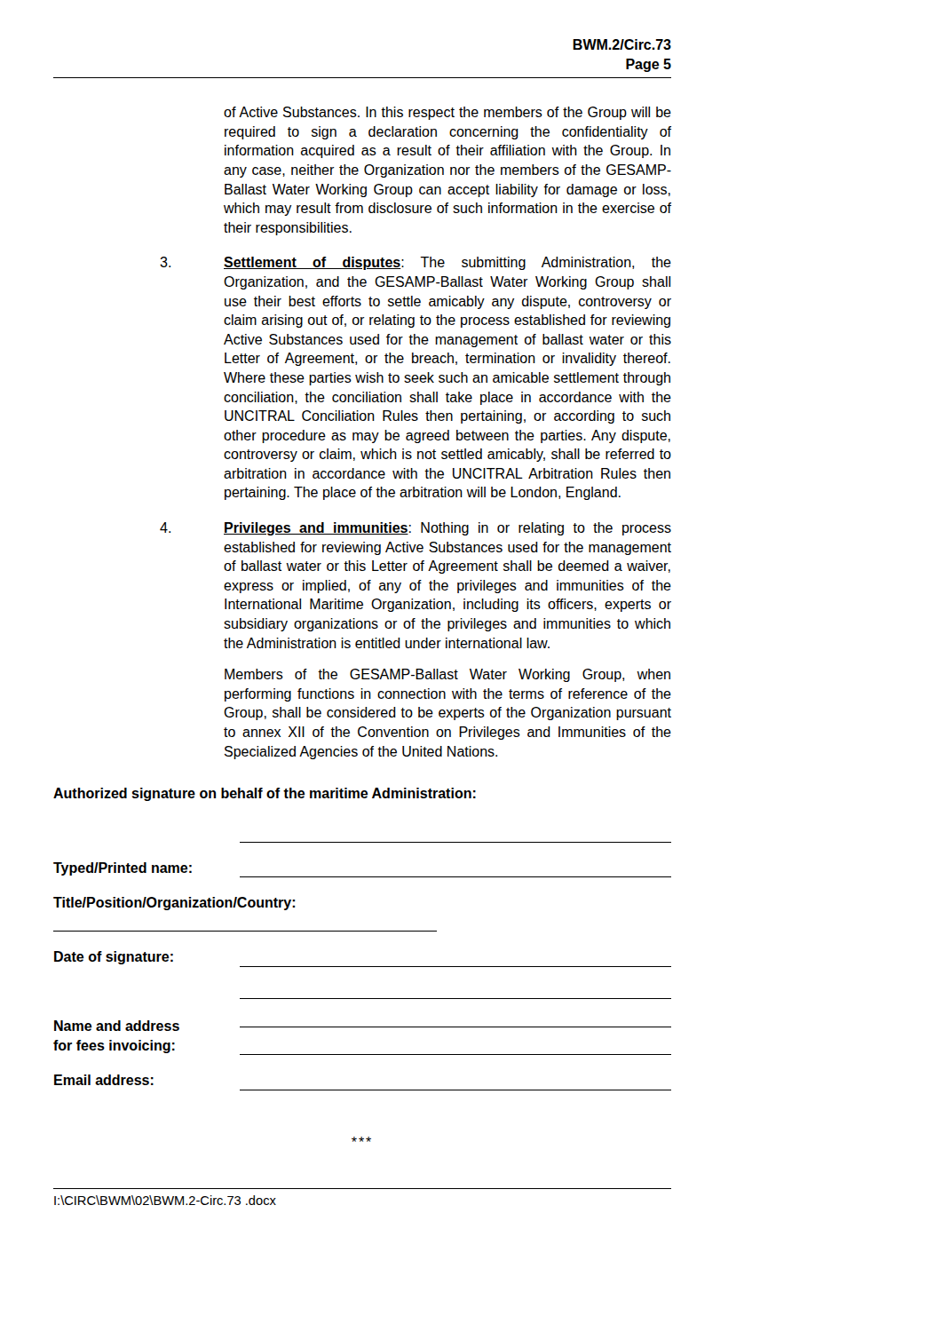BWM.2/Circ.73 Page 5
of Active Substances. In this respect the members of the Group will be required to sign a declaration concerning the confidentiality of information acquired as a result of their affiliation with the Group. In any case, neither the Organization nor the members of the GESAMP-Ballast Water Working Group can accept liability for damage or loss, which may result from disclosure of such information in the exercise of their responsibilities.
3.
Settlement of disputes: The submitting Administration, the Organization, and the GESAMP-Ballast Water Working Group shall use their best efforts to settle amicably any dispute, controversy or claim arising out of, or relating to the process established for reviewing Active Substances used for the management of ballast water or this Letter of Agreement, or the breach, termination or invalidity thereof. Where these parties wish to seek such an amicable settlement through conciliation, the conciliation shall take place in accordance with the UNCITRAL Conciliation Rules then pertaining, or according to such other procedure as may be agreed between the parties. Any dispute, controversy or claim, which is not settled amicably, shall be referred to arbitration in accordance with the UNCITRAL Arbitration Rules then pertaining. The place of the arbitration will be London, England.
4.
Privileges and immunities: Nothing in or relating to the process established for reviewing Active Substances used for the management of ballast water or this Letter of Agreement shall be deemed a waiver, express or implied, of any of the privileges and immunities of the International Maritime Organization, including its officers, experts or subsidiary organizations or of the privileges and immunities to which the Administration is entitled under international law.
Members of the GESAMP-Ballast Water Working Group, when performing functions in connection with the terms of reference of the Group, shall be considered to be experts of the Organization pursuant to annex XII of the Convention on Privileges and Immunities of the Specialized Agencies of the United Nations.
Authorized signature on behalf of the maritime Administration:
| Typed/Printed name: | |
| Title/Position/Organization/Country: |
| Date of signature: | |
| Name and address for fees invoicing: | |
| Email address: | |
***
I:\CIRC\BWM\02\BWM.2-Circ.73 .docx